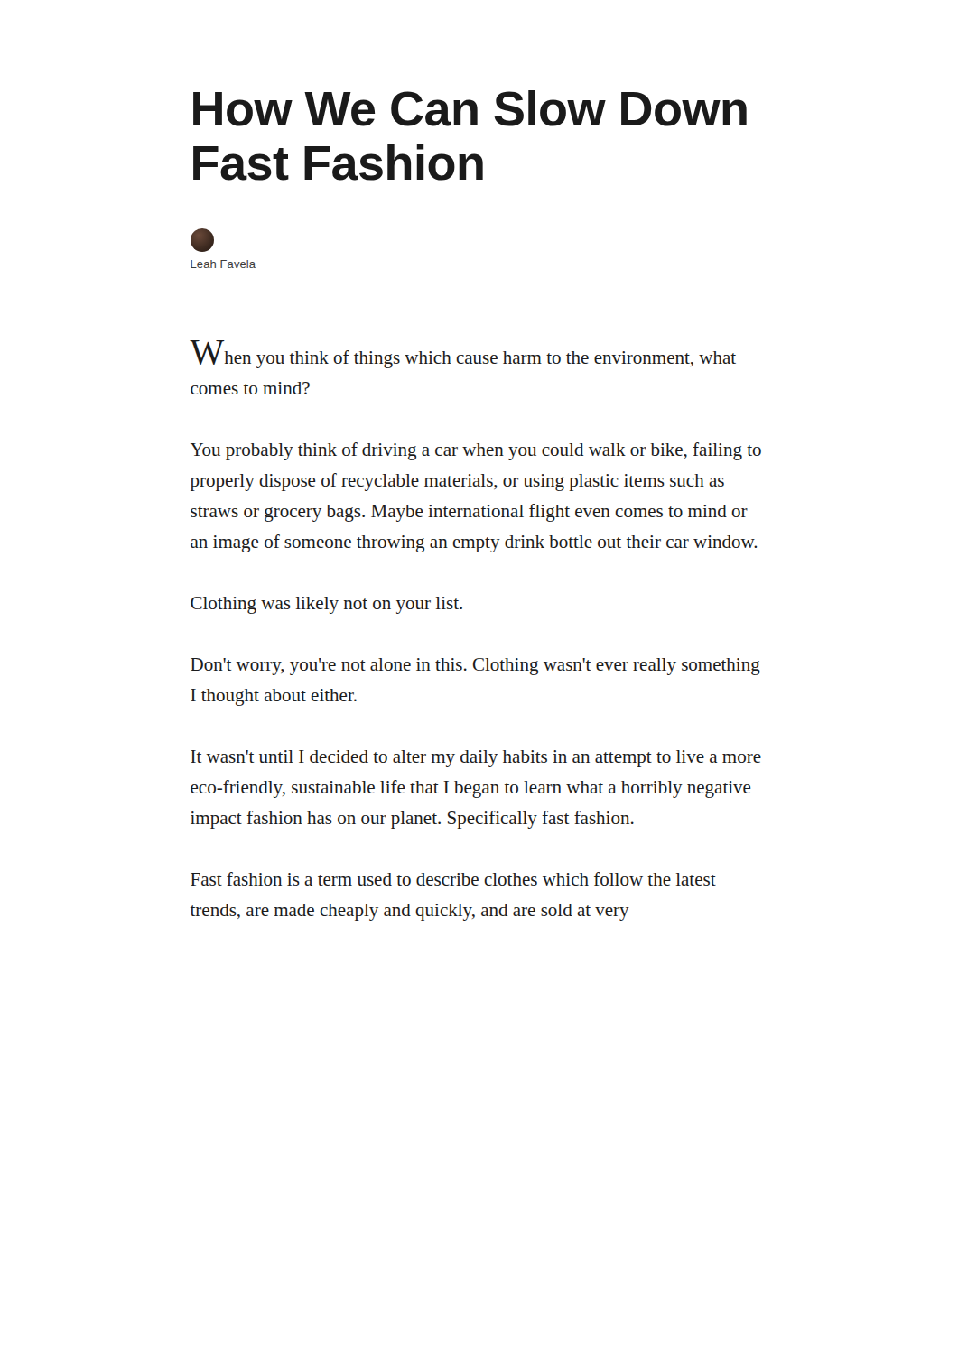How We Can Slow Down Fast Fashion
Leah Favela
When you think of things which cause harm to the environment, what comes to mind?
You probably think of driving a car when you could walk or bike, failing to properly dispose of recyclable materials, or using plastic items such as straws or grocery bags. Maybe international flight even comes to mind or an image of someone throwing an empty drink bottle out their car window.
Clothing was likely not on your list.
Don't worry, you're not alone in this. Clothing wasn't ever really something I thought about either.
It wasn't until I decided to alter my daily habits in an attempt to live a more eco-friendly, sustainable life that I began to learn what a horribly negative impact fashion has on our planet. Specifically fast fashion.
Fast fashion is a term used to describe clothes which follow the latest trends, are made cheaply and quickly, and are sold at very